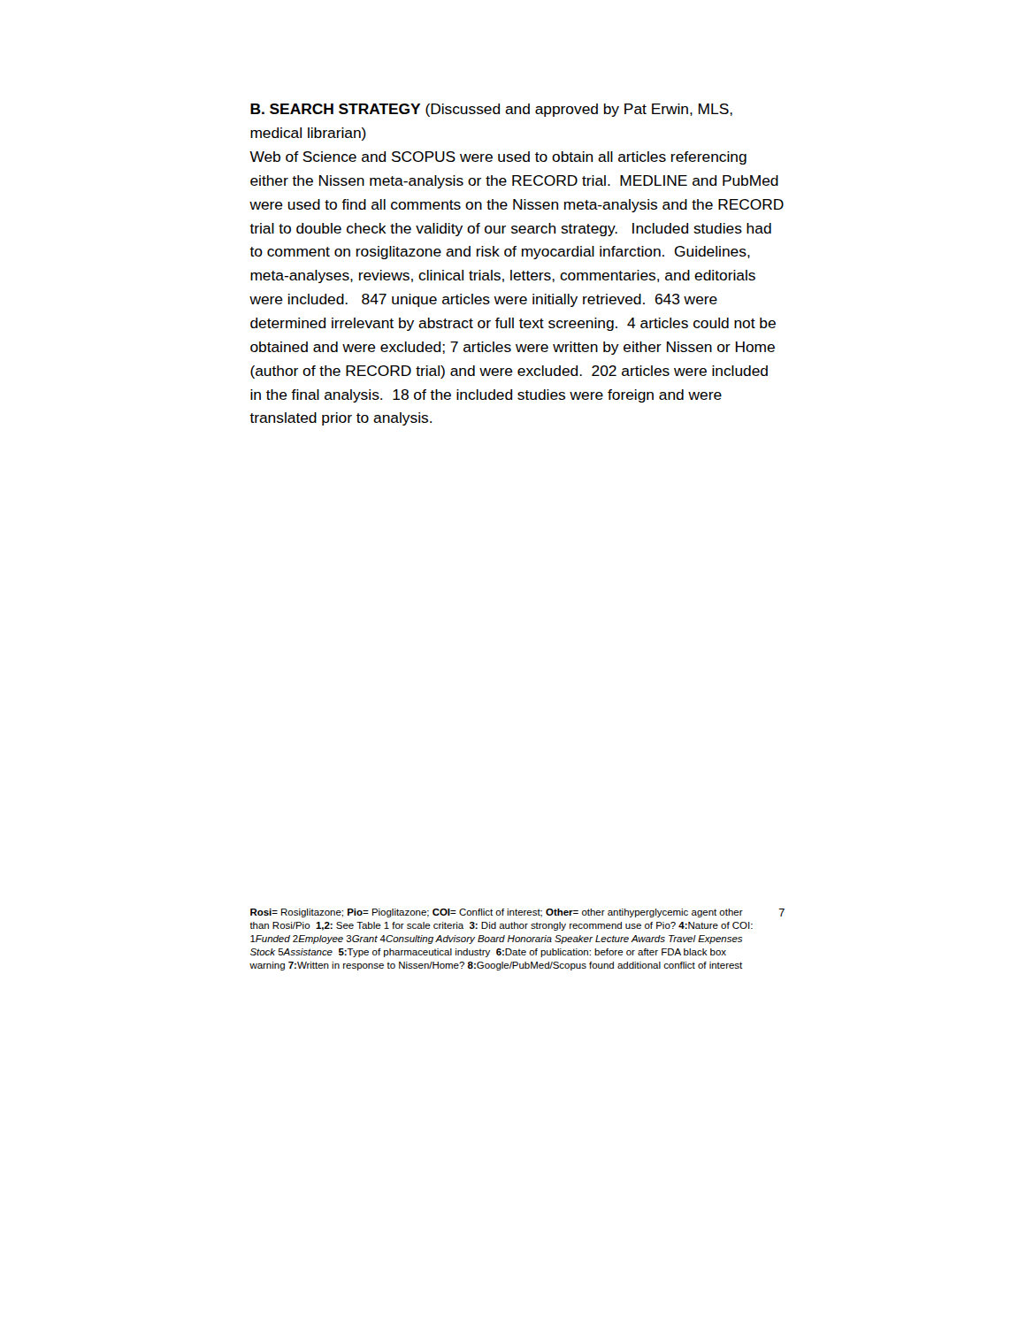B. SEARCH STRATEGY (Discussed and approved by Pat Erwin, MLS, medical librarian)
Web of Science and SCOPUS were used to obtain all articles referencing either the Nissen meta-analysis or the RECORD trial. MEDLINE and PubMed were used to find all comments on the Nissen meta-analysis and the RECORD trial to double check the validity of our search strategy. Included studies had to comment on rosiglitazone and risk of myocardial infarction. Guidelines, meta-analyses, reviews, clinical trials, letters, commentaries, and editorials were included. 847 unique articles were initially retrieved. 643 were determined irrelevant by abstract or full text screening. 4 articles could not be obtained and were excluded; 7 articles were written by either Nissen or Home (author of the RECORD trial) and were excluded. 202 articles were included in the final analysis. 18 of the included studies were foreign and were translated prior to analysis.
7 Rosi= Rosiglitazone; Pio= Pioglitazone; COI= Conflict of interest; Other= other antihyperglycemic agent other than Rosi/Pio 1,2: See Table 1 for scale criteria 3: Did author strongly recommend use of Pio? 4: Nature of COI: 1Funded 2Employee 3Grant 4Consulting Advisory Board Honoraria Speaker Lecture Awards Travel Expenses Stock 5Assistance 5: Type of pharmaceutical industry 6: Date of publication: before or after FDA black box warning 7: Written in response to Nissen/Home? 8: Google/PubMed/Scopus found additional conflict of interest